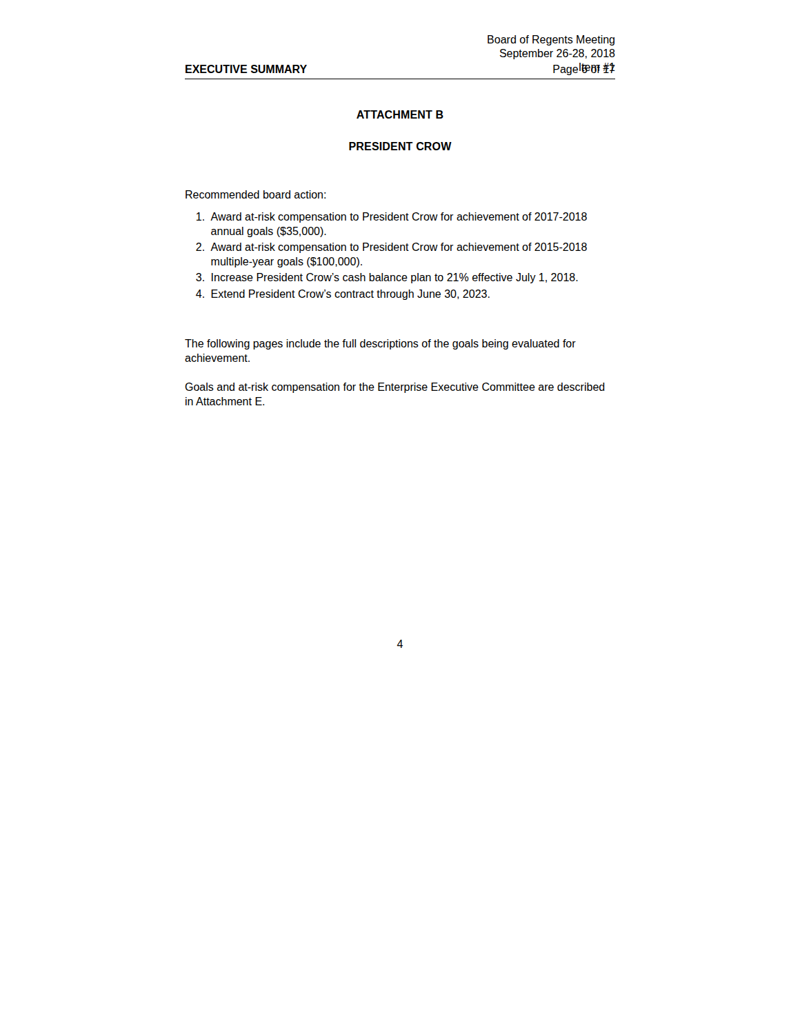Board of Regents Meeting
September 26-28, 2018
Item #1
EXECUTIVE SUMMARY
Page 6 of 17
ATTACHMENT B
PRESIDENT CROW
Recommended board action:
Award at-risk compensation to President Crow for achievement of 2017-2018 annual goals ($35,000).
Award at-risk compensation to President Crow for achievement of 2015-2018 multiple-year goals ($100,000).
Increase President Crow’s cash balance plan to 21% effective July 1, 2018.
Extend President Crow’s contract through June 30, 2023.
The following pages include the full descriptions of the goals being evaluated for achievement.
Goals and at-risk compensation for the Enterprise Executive Committee are described in Attachment E.
4